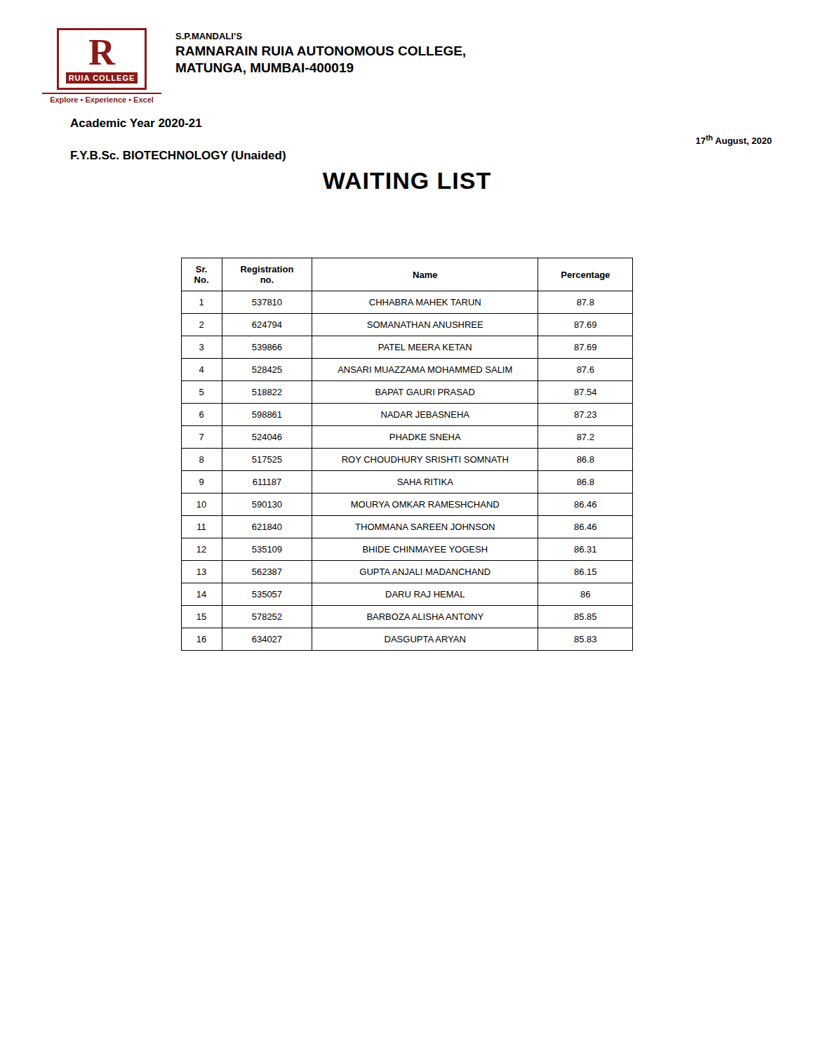R
RUIA COLLEGE
Explore • Experience • Excel
S.P.MANDALI’S
RAMNARAIN RUIA AUTONOMOUS COLLEGE,
MATUNGA, MUMBAI-400019
Academic Year 2020-21
17th August, 2020
F.Y.B.Sc. BIOTECHNOLOGY (Unaided)
WAITING LIST
| Sr. No. | Registration no. | Name | Percentage |
| --- | --- | --- | --- |
| 1 | 537810 | CHHABRA MAHEK TARUN | 87.8 |
| 2 | 624794 | SOMANATHAN ANUSHREE | 87.69 |
| 3 | 539866 | PATEL MEERA KETAN | 87.69 |
| 4 | 528425 | ANSARI MUAZZAMA MOHAMMED SALIM | 87.6 |
| 5 | 518822 | BAPAT GAURI PRASAD | 87.54 |
| 6 | 598861 | NADAR JEBASNEHA | 87.23 |
| 7 | 524046 | PHADKE SNEHA | 87.2 |
| 8 | 517525 | ROY CHOUDHURY SRISHTI SOMNATH | 86.8 |
| 9 | 611187 | SAHA RITIKA | 86.8 |
| 10 | 590130 | MOURYA OMKAR RAMESHCHAND | 86.46 |
| 11 | 621840 | THOMMANA SAREEN JOHNSON | 86.46 |
| 12 | 535109 | BHIDE CHINMAYEE YOGESH | 86.31 |
| 13 | 562387 | GUPTA ANJALI MADANCHAND | 86.15 |
| 14 | 535057 | DARU RAJ HEMAL | 86 |
| 15 | 578252 | BARBOZA ALISHA ANTONY | 85.85 |
| 16 | 634027 | DASGUPTA ARYAN | 85.83 |